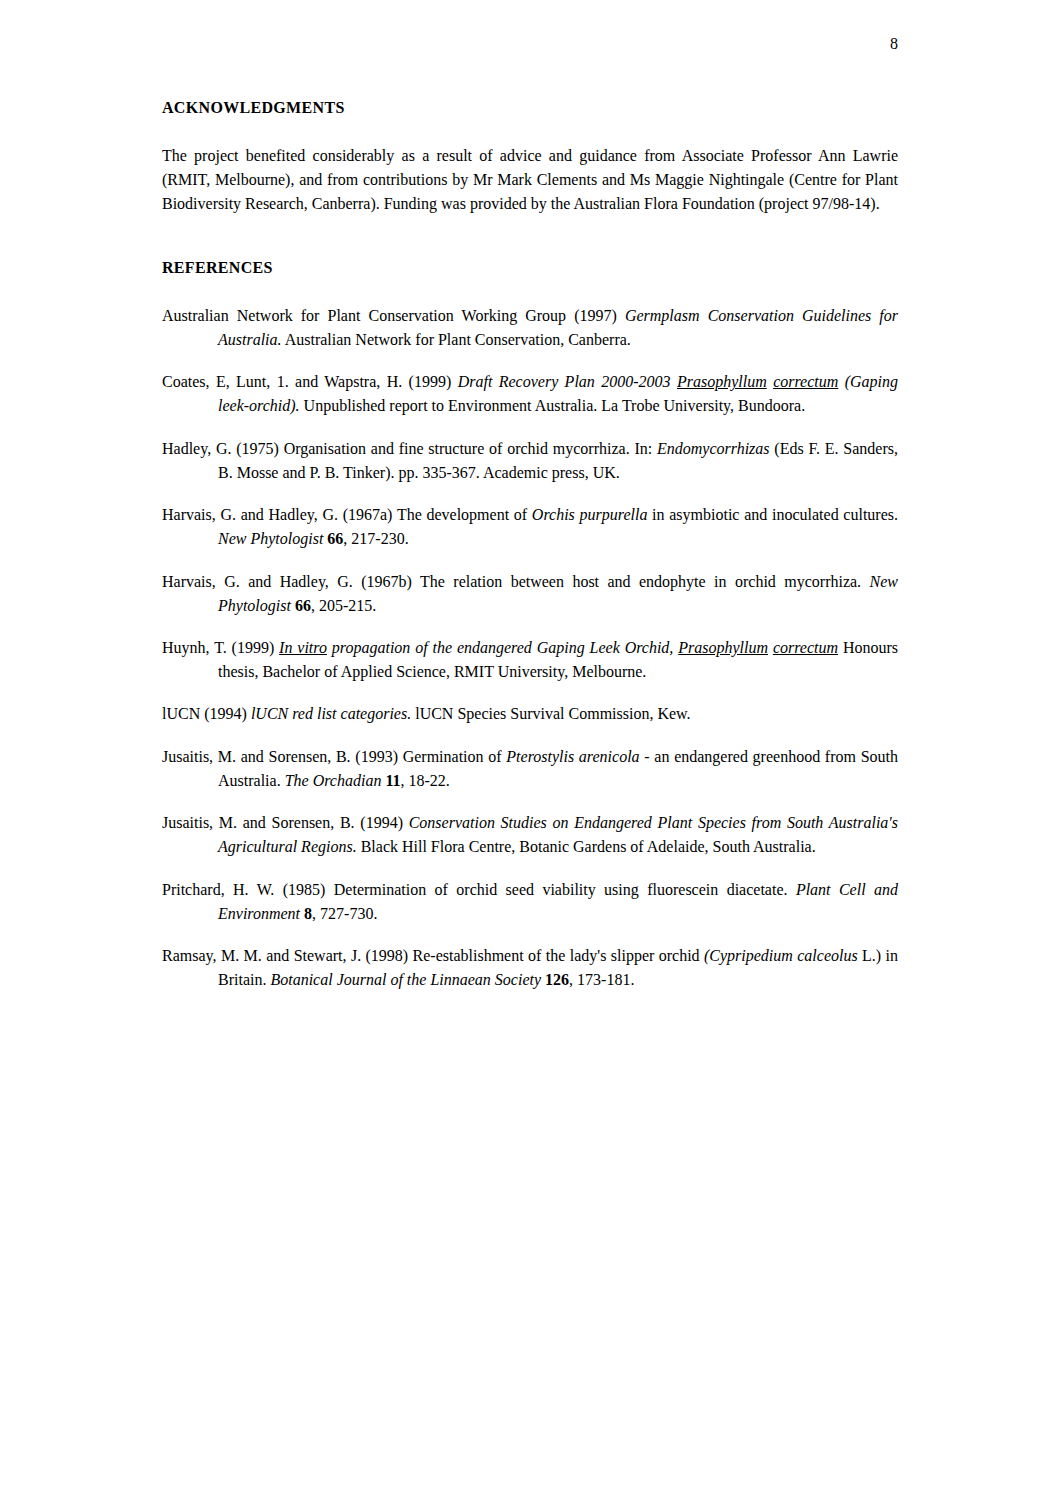8
ACKNOWLEDGMENTS
The project benefited considerably as a result of advice and guidance from Associate Professor Ann Lawrie (RMIT, Melbourne), and from contributions by Mr Mark Clements and Ms Maggie Nightingale (Centre for Plant Biodiversity Research, Canberra). Funding was provided by the Australian Flora Foundation (project 97/98-14).
REFERENCES
Australian Network for Plant Conservation Working Group (1997) Germplasm Conservation Guidelines for Australia. Australian Network for Plant Conservation, Canberra.
Coates, E, Lunt, 1. and Wapstra, H. (1999) Draft Recovery Plan 2000-2003 Prasophyllum correctum (Gaping leek-orchid). Unpublished report to Environment Australia. La Trobe University, Bundoora.
Hadley, G. (1975) Organisation and fine structure of orchid mycorrhiza. In: Endomycorrhizas (Eds F. E. Sanders, B. Mosse and P. B. Tinker). pp. 335-367. Academic press, UK.
Harvais, G. and Hadley, G. (1967a) The development of Orchis purpurella in asymbiotic and inoculated cultures. New Phytologist 66, 217-230.
Harvais, G. and Hadley, G. (1967b) The relation between host and endophyte in orchid mycorrhiza. New Phytologist 66, 205-215.
Huynh, T. (1999) In vitro propagation of the endangered Gaping Leek Orchid, Prasophyllum correctum Honours thesis, Bachelor of Applied Science, RMIT University, Melbourne.
lUCN (1994) lUCN red list categories. lUCN Species Survival Commission, Kew.
Jusaitis, M. and Sorensen, B. (1993) Germination of Pterostylis arenicola - an endangered greenhood from South Australia. The Orchadian 11, 18-22.
Jusaitis, M. and Sorensen, B. (1994) Conservation Studies on Endangered Plant Species from South Australia's Agricultural Regions. Black Hill Flora Centre, Botanic Gardens of Adelaide, South Australia.
Pritchard, H. W. (1985) Determination of orchid seed viability using fluorescein diacetate. Plant Cell and Environment 8, 727-730.
Ramsay, M. M. and Stewart, J. (1998) Re-establishment of the lady's slipper orchid (Cypripedium calceolus L.) in Britain. Botanical Journal of the Linnaean Society 126, 173-181.